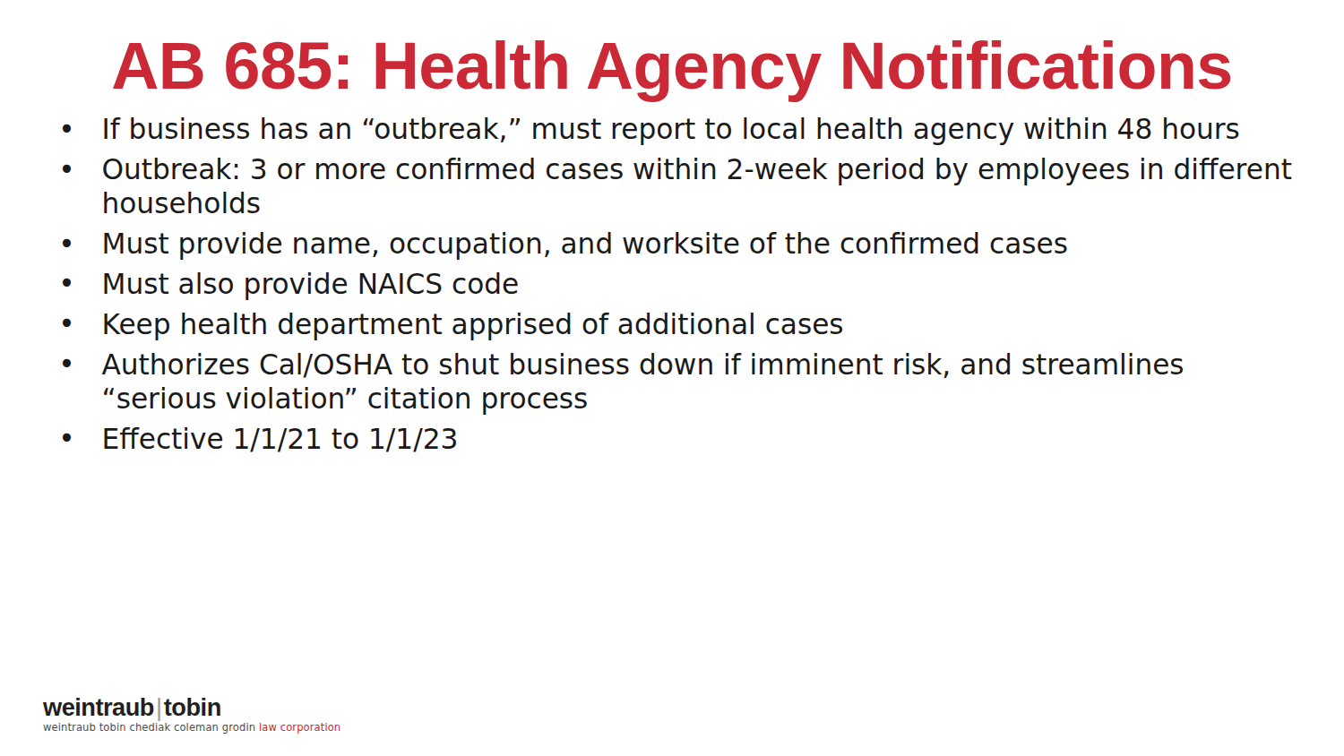AB 685: Health Agency Notifications
If business has an “outbreak,” must report to local health agency within 48 hours
Outbreak: 3 or more confirmed cases within 2-week period by employees in different households
Must provide name, occupation, and worksite of the confirmed cases
Must also provide NAICS code
Keep health department apprised of additional cases
Authorizes Cal/OSHA to shut business down if imminent risk, and streamlines “serious violation” citation process
Effective 1/1/21 to 1/1/23
weintraub|tobin
weintraub tobin chediak coleman grodin law corporation